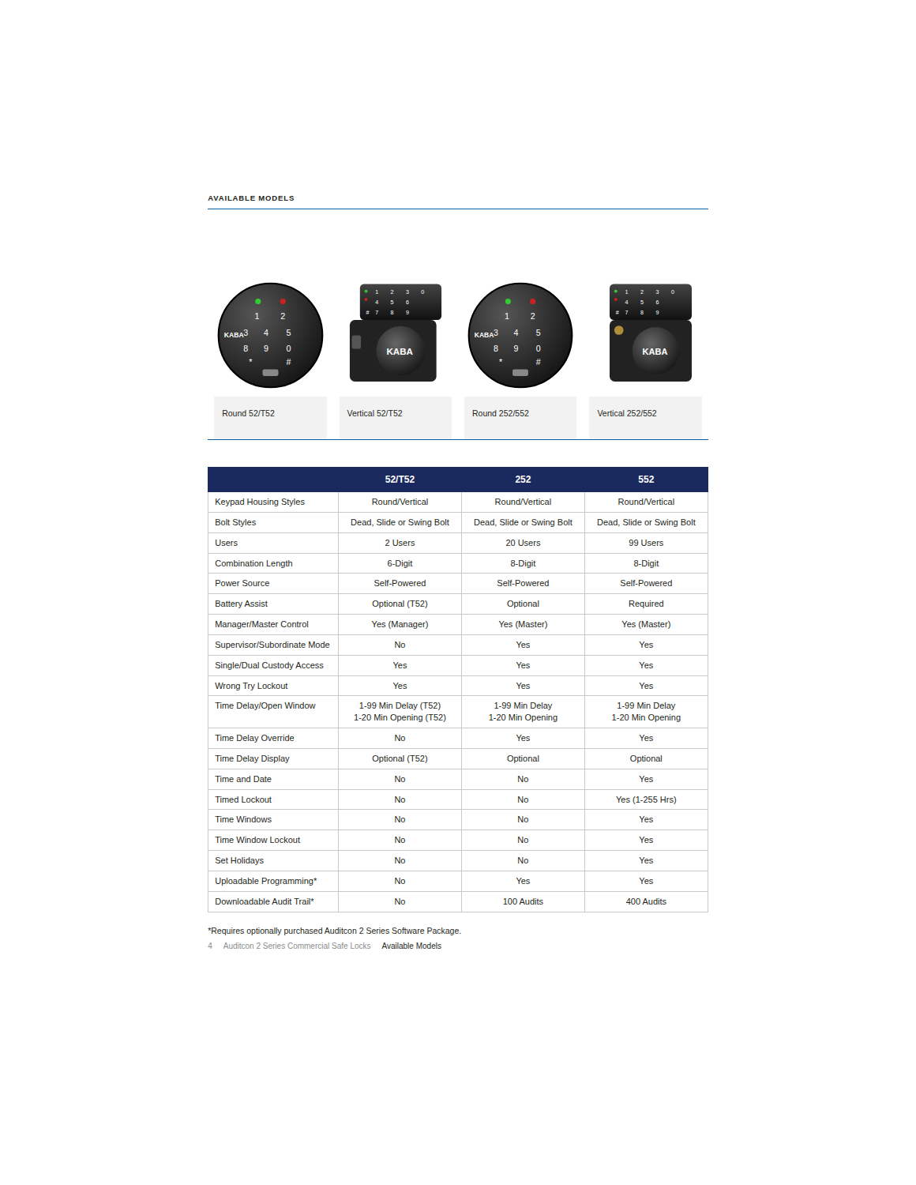Available Models
Round 52/T52
Vertical 52/T52
Round 252/552
Vertical 252/552
| | 52/T52 | 252 | 552 |
| --- | --- | --- | --- |
| Keypad Housing Styles | Round/Vertical | Round/Vertical | Round/Vertical |
| Bolt Styles | Dead, Slide or Swing Bolt | Dead, Slide or Swing Bolt | Dead, Slide or Swing Bolt |
| Users | 2 Users | 20 Users | 99 Users |
| Combination Length | 6-Digit | 8-Digit | 8-Digit |
| Power Source | Self-Powered | Self-Powered | Self-Powered |
| Battery Assist | Optional (T52) | Optional | Required |
| Manager/Master Control | Yes (Manager) | Yes (Master) | Yes (Master) |
| Supervisor/Subordinate Mode | No | Yes | Yes |
| Single/Dual Custody Access | Yes | Yes | Yes |
| Wrong Try Lockout | Yes | Yes | Yes |
| Time Delay/Open Window | 1-99 Min Delay (T52) 1-20 Min Opening (T52) | 1-99 Min Delay 1-20 Min Opening | 1-99 Min Delay 1-20 Min Opening |
| Time Delay Override | No | Yes | Yes |
| Time Delay Display | Optional (T52) | Optional | Optional |
| Time and Date | No | No | Yes |
| Timed Lockout | No | No | Yes (1-255 Hrs) |
| Time Windows | No | No | Yes |
| Time Window Lockout | No | No | Yes |
| Set Holidays | No | No | Yes |
| Uploadable Programming* | No | Yes | Yes |
| Downloadable Audit Trail* | No | 100 Audits | 400 Audits |
*Requires optionally purchased Auditcon 2 Series Software Package.
4 Auditcon 2 Series Commercial Safe Locks Available Models